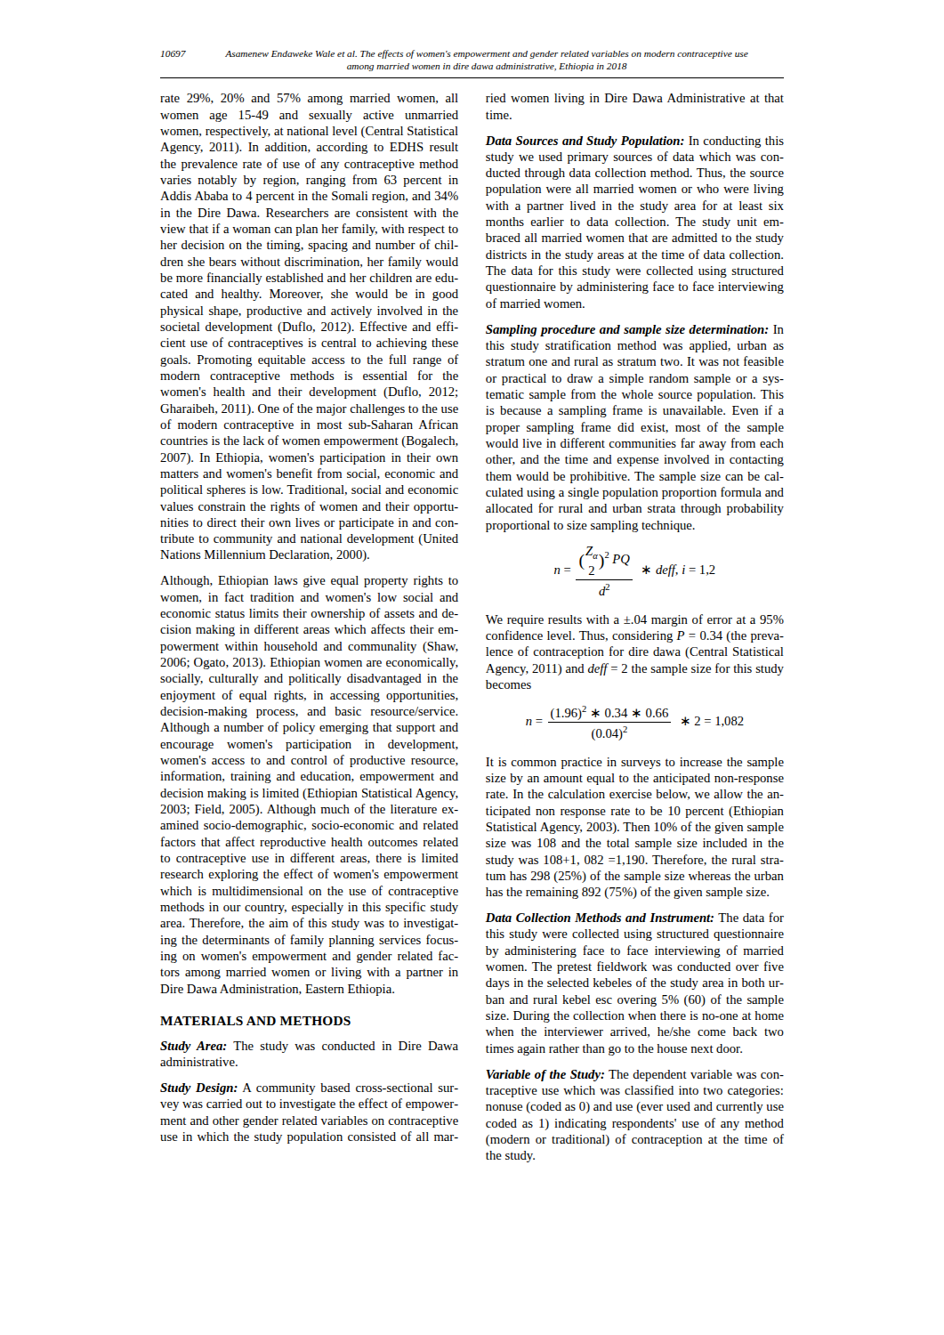10697 Asamenew Endaweke Wale et al. The effects of women's empowerment and gender related variables on modern contraceptive use
among married women in dire dawa administrative, Ethiopia in 2018
rate 29%, 20% and 57% among married women, all women age 15-49 and sexually active unmarried women, respectively, at national level (Central Statistical Agency, 2011). In addition, according to EDHS result the prevalence rate of use of any contraceptive method varies notably by region, ranging from 63 percent in Addis Ababa to 4 percent in the Somali region, and 34% in the Dire Dawa. Researchers are consistent with the view that if a woman can plan her family, with respect to her decision on the timing, spacing and number of children she bears without discrimination, her family would be more financially established and her children are educated and healthy. Moreover, she would be in good physical shape, productive and actively involved in the societal development (Duflo, 2012). Effective and efficient use of contraceptives is central to achieving these goals. Promoting equitable access to the full range of modern contraceptive methods is essential for the women's health and their development (Duflo, 2012; Gharaibeh, 2011). One of the major challenges to the use of modern contraceptive in most sub-Saharan African countries is the lack of women empowerment (Bogalech, 2007). In Ethiopia, women's participation in their own matters and women's benefit from social, economic and political spheres is low. Traditional, social and economic values constrain the rights of women and their opportunities to direct their own lives or participate in and contribute to community and national development (United Nations Millennium Declaration, 2000).
Although, Ethiopian laws give equal property rights to women, in fact tradition and women's low social and economic status limits their ownership of assets and decision making in different areas which affects their empowerment within household and communality (Shaw, 2006; Ogato, 2013). Ethiopian women are economically, socially, culturally and politically disadvantaged in the enjoyment of equal rights, in accessing opportunities, decision-making process, and basic resource/service. Although a number of policy emerging that support and encourage women's participation in development, women's access to and control of productive resource, information, training and education, empowerment and decision making is limited (Ethiopian Statistical Agency, 2003; Field, 2005). Although much of the literature examined socio-demographic, socio-economic and related factors that affect reproductive health outcomes related to contraceptive use in different areas, there is limited research exploring the effect of women's empowerment which is multidimensional on the use of contraceptive methods in our country, especially in this specific study area. Therefore, the aim of this study was to investigating the determinants of family planning services focusing on women's empowerment and gender related factors among married women or living with a partner in Dire Dawa Administration, Eastern Ethiopia.
MATERIALS AND METHODS
Study Area: The study was conducted in Dire Dawa administrative.
Study Design: A community based cross-sectional survey was carried out to investigate the effect of empowerment and other gender related variables on contraceptive use in which the study population consisted of all married women living in Dire Dawa Administrative at that time.
Data Sources and Study Population: In conducting this study we used primary sources of data which was conducted through data collection method. Thus, the source population were all married women or who were living with a partner lived in the study area for at least six months earlier to data collection. The study unit embraced all married women that are admitted to the study districts in the study areas at the time of data collection. The data for this study were collected using structured questionnaire by administering face to face interviewing of married women.
Sampling procedure and sample size determination: In this study stratification method was applied, urban as stratum one and rural as stratum two. It was not feasible or practical to draw a simple random sample or a systematic sample from the whole source population. This is because a sampling frame is unavailable. Even if a proper sampling frame did exist, most of the sample would live in different communities far away from each other, and the time and expense involved in contacting them would be prohibitive. The sample size can be calculated using a single population proportion formula and allocated for rural and urban strata through probability proportional to size sampling technique.
n = (Zα 2) 2 PQ d 2 ∗ deff, i = 1,2
We require results with a ±.04 margin of error at a 95% confidence level. Thus, considering P = 0.34 (the prevalence of contraception for dire dawa (Central Statistical Agency, 2011) and deff = 2 the sample size for this study becomes
n = (1.96)2 ∗ 0.34 ∗ 0.66 (0.04)2 ∗ 2 = 1,082
It is common practice in surveys to increase the sample size by an amount equal to the anticipated non-response rate. In the calculation exercise below, we allow the anticipated non response rate to be 10 percent (Ethiopian Statistical Agency, 2003). Then 10% of the given sample size was 108 and the total sample size included in the study was 108+1, 082 =1,190. Therefore, the rural stratum has 298 (25%) of the sample size whereas the urban has the remaining 892 (75%) of the given sample size.
Data Collection Methods and Instrument: The data for this study were collected using structured questionnaire by administering face to face interviewing of married women. The pretest fieldwork was conducted over five days in the selected kebeles of the study area in both urban and rural kebel esc overing 5% (60) of the sample size. During the collection when there is no-one at home when the interviewer arrived, he/she come back two times again rather than go to the house next door.
Variable of the Study: The dependent variable was contraceptive use which was classified into two categories: nonuse (coded as 0) and use (ever used and currently use coded as 1) indicating respondents' use of any method (modern or traditional) of contraception at the time of the study.